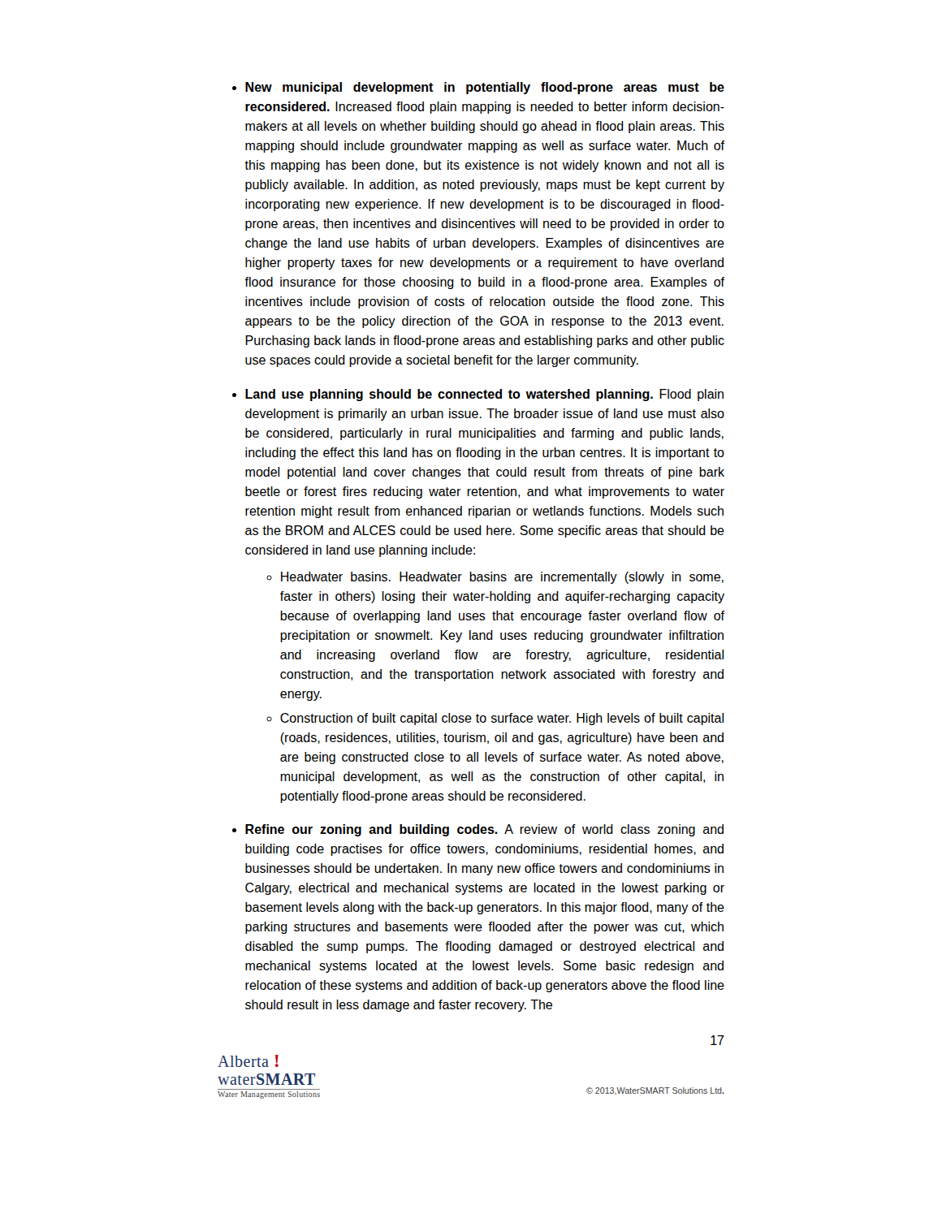New municipal development in potentially flood-prone areas must be reconsidered. Increased flood plain mapping is needed to better inform decision-makers at all levels on whether building should go ahead in flood plain areas. This mapping should include groundwater mapping as well as surface water. Much of this mapping has been done, but its existence is not widely known and not all is publicly available. In addition, as noted previously, maps must be kept current by incorporating new experience. If new development is to be discouraged in flood-prone areas, then incentives and disincentives will need to be provided in order to change the land use habits of urban developers. Examples of disincentives are higher property taxes for new developments or a requirement to have overland flood insurance for those choosing to build in a flood-prone area. Examples of incentives include provision of costs of relocation outside the flood zone. This appears to be the policy direction of the GOA in response to the 2013 event. Purchasing back lands in flood-prone areas and establishing parks and other public use spaces could provide a societal benefit for the larger community.
Land use planning should be connected to watershed planning. Flood plain development is primarily an urban issue. The broader issue of land use must also be considered, particularly in rural municipalities and farming and public lands, including the effect this land has on flooding in the urban centres. It is important to model potential land cover changes that could result from threats of pine bark beetle or forest fires reducing water retention, and what improvements to water retention might result from enhanced riparian or wetlands functions. Models such as the BROM and ALCES could be used here. Some specific areas that should be considered in land use planning include:
Headwater basins. Headwater basins are incrementally (slowly in some, faster in others) losing their water-holding and aquifer-recharging capacity because of overlapping land uses that encourage faster overland flow of precipitation or snowmelt. Key land uses reducing groundwater infiltration and increasing overland flow are forestry, agriculture, residential construction, and the transportation network associated with forestry and energy.
Construction of built capital close to surface water. High levels of built capital (roads, residences, utilities, tourism, oil and gas, agriculture) have been and are being constructed close to all levels of surface water. As noted above, municipal development, as well as the construction of other capital, in potentially flood-prone areas should be reconsidered.
Refine our zoning and building codes. A review of world class zoning and building code practises for office towers, condominiums, residential homes, and businesses should be undertaken. In many new office towers and condominiums in Calgary, electrical and mechanical systems are located in the lowest parking or basement levels along with the back-up generators. In this major flood, many of the parking structures and basements were flooded after the power was cut, which disabled the sump pumps. The flooding damaged or destroyed electrical and mechanical systems located at the lowest levels. Some basic redesign and relocation of these systems and addition of back-up generators above the flood line should result in less damage and faster recovery. The
17
Alberta !
water SMART
Water Management Solutions
© 2013,WaterSMART Solutions Ltd.